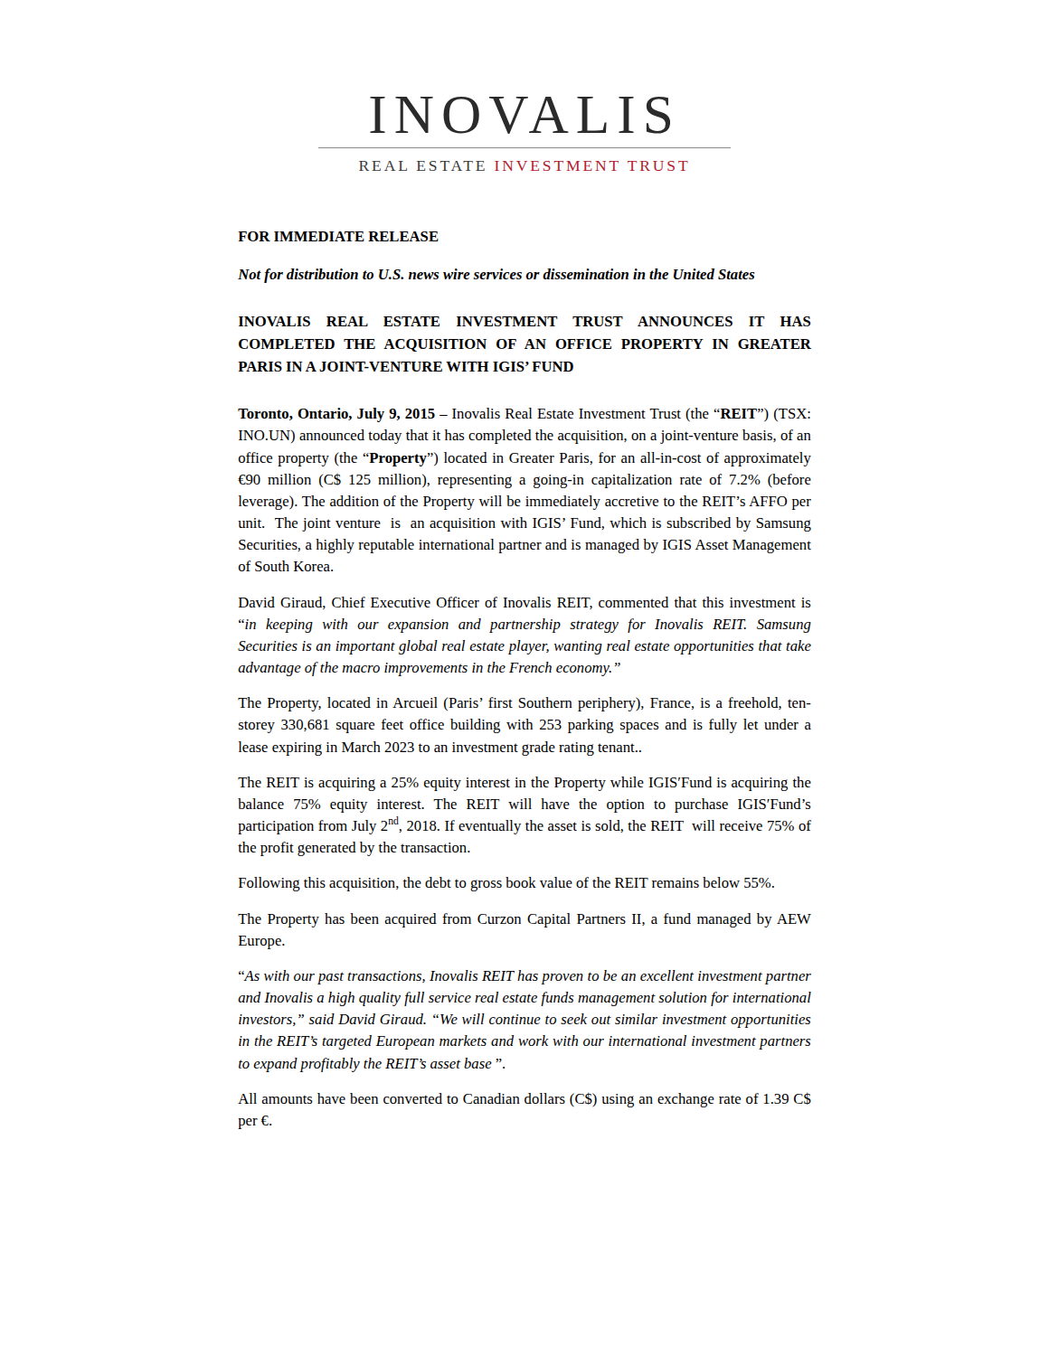INOVALIS
REAL ESTATE INVESTMENT TRUST
FOR IMMEDIATE RELEASE
Not for distribution to U.S. news wire services or dissemination in the United States
INOVALIS REAL ESTATE INVESTMENT TRUST ANNOUNCES IT HAS COMPLETED THE ACQUISITION OF AN OFFICE PROPERTY IN GREATER PARIS IN A JOINT-VENTURE WITH IGIS’ FUND
Toronto, Ontario, July 9, 2015 – Inovalis Real Estate Investment Trust (the “REIT”) (TSX: INO.UN) announced today that it has completed the acquisition, on a joint-venture basis, of an office property (the “Property”) located in Greater Paris, for an all-in-cost of approximately €90 million (C$ 125 million), representing a going-in capitalization rate of 7.2% (before leverage). The addition of the Property will be immediately accretive to the REIT’s AFFO per unit. The joint venture is an acquisition with IGIS’ Fund, which is subscribed by Samsung Securities, a highly reputable international partner and is managed by IGIS Asset Management of South Korea.
David Giraud, Chief Executive Officer of Inovalis REIT, commented that this investment is “in keeping with our expansion and partnership strategy for Inovalis REIT. Samsung Securities is an important global real estate player, wanting real estate opportunities that take advantage of the macro improvements in the French economy.”
The Property, located in Arcueil (Paris’ first Southern periphery), France, is a freehold, ten-storey 330,681 square feet office building with 253 parking spaces and is fully let under a lease expiring in March 2023 to an investment grade rating tenant..
The REIT is acquiring a 25% equity interest in the Property while IGIS′Fund is acquiring the balance 75% equity interest. The REIT will have the option to purchase IGIS′Fund’s participation from July 2nd, 2018. If eventually the asset is sold, the REIT will receive 75% of the profit generated by the transaction.
Following this acquisition, the debt to gross book value of the REIT remains below 55%.
The Property has been acquired from Curzon Capital Partners II, a fund managed by AEW Europe.
“As with our past transactions, Inovalis REIT has proven to be an excellent investment partner and Inovalis a high quality full service real estate funds management solution for international investors,” said David Giraud. “We will continue to seek out similar investment opportunities in the REIT’s targeted European markets and work with our international investment partners to expand profitably the REIT’s asset base ”.
All amounts have been converted to Canadian dollars (C$) using an exchange rate of 1.39 C$ per €.